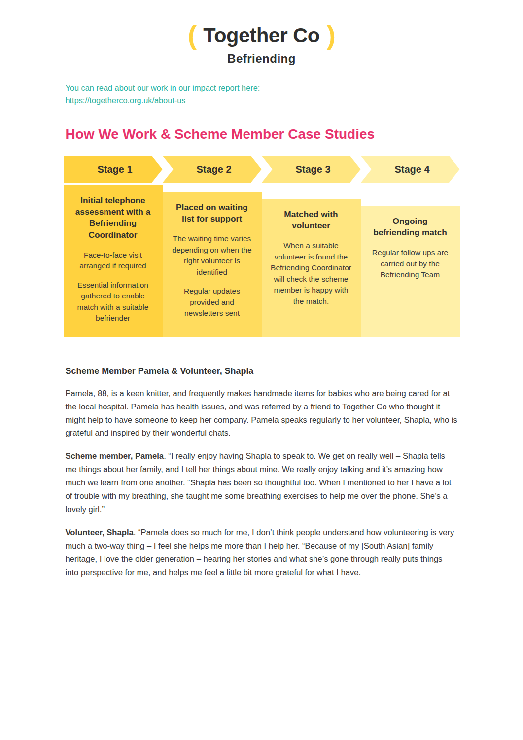( Together Co )
Befriending
You can read about our work in our impact report here:
https://togetherco.org.uk/about-us
How We Work & Scheme Member Case Studies
Stage 1
Stage 2
Stage 3
Stage 4
Initial telephone assessment with a Befriending Coordinator
Face-to-face visit arranged if required
Essential information gathered to enable match with a suitable befriender
Placed on waiting list for support
The waiting time varies depending on when the right volunteer is identified
Regular updates provided and newsletters sent
Matched with volunteer
When a suitable volunteer is found the Befriending Coordinator will check the scheme member is happy with the match.
Ongoing befriending match
Regular follow ups are carried out by the Befriending Team
Scheme Member Pamela & Volunteer, Shapla
Pamela, 88, is a keen knitter, and frequently makes handmade items for babies who are being cared for at the local hospital. Pamela has health issues, and was referred by a friend to Together Co who thought it might help to have someone to keep her company. Pamela speaks regularly to her volunteer, Shapla, who is grateful and inspired by their wonderful chats.
Scheme member, Pamela. “I really enjoy having Shapla to speak to. We get on really well – Shapla tells me things about her family, and I tell her things about mine. We really enjoy talking and it’s amazing how much we learn from one another. “Shapla has been so thoughtful too. When I mentioned to her I have a lot of trouble with my breathing, she taught me some breathing exercises to help me over the phone. She’s a lovely girl.”
Volunteer, Shapla. “Pamela does so much for me, I don’t think people understand how volunteering is very much a two-way thing – I feel she helps me more than I help her. “Because of my [South Asian] family heritage, I love the older generation – hearing her stories and what she’s gone through really puts things into perspective for me, and helps me feel a little bit more grateful for what I have.